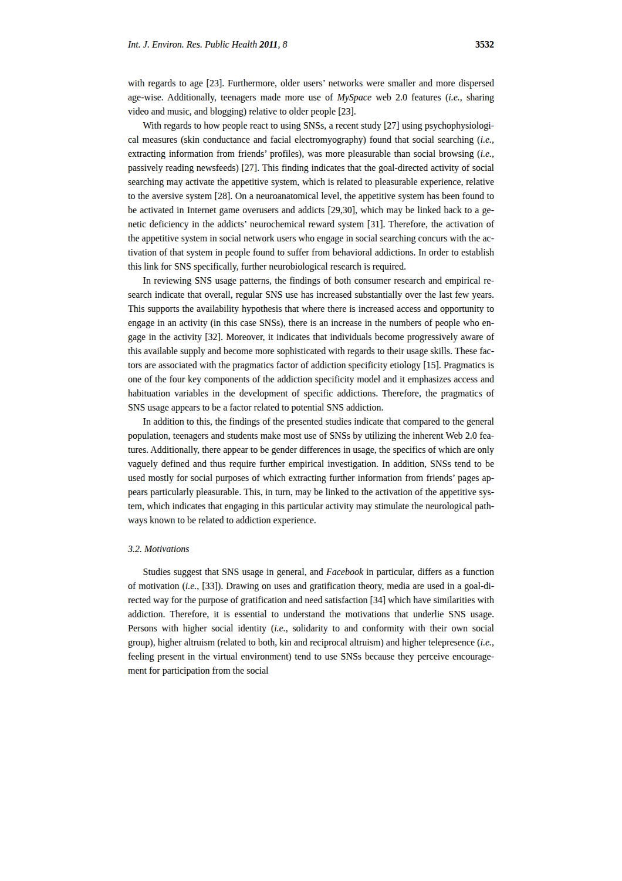Int. J. Environ. Res. Public Health 2011, 8
3532
with regards to age [23]. Furthermore, older users’ networks were smaller and more dispersed age-wise. Additionally, teenagers made more use of MySpace web 2.0 features (i.e., sharing video and music, and blogging) relative to older people [23].
With regards to how people react to using SNSs, a recent study [27] using psychophysiological measures (skin conductance and facial electromyography) found that social searching (i.e., extracting information from friends’ profiles), was more pleasurable than social browsing (i.e., passively reading newsfeeds) [27]. This finding indicates that the goal-directed activity of social searching may activate the appetitive system, which is related to pleasurable experience, relative to the aversive system [28]. On a neuroanatomical level, the appetitive system has been found to be activated in Internet game overusers and addicts [29,30], which may be linked back to a genetic deficiency in the addicts’ neurochemical reward system [31]. Therefore, the activation of the appetitive system in social network users who engage in social searching concurs with the activation of that system in people found to suffer from behavioral addictions. In order to establish this link for SNS specifically, further neurobiological research is required.
In reviewing SNS usage patterns, the findings of both consumer research and empirical research indicate that overall, regular SNS use has increased substantially over the last few years. This supports the availability hypothesis that where there is increased access and opportunity to engage in an activity (in this case SNSs), there is an increase in the numbers of people who engage in the activity [32]. Moreover, it indicates that individuals become progressively aware of this available supply and become more sophisticated with regards to their usage skills. These factors are associated with the pragmatics factor of addiction specificity etiology [15]. Pragmatics is one of the four key components of the addiction specificity model and it emphasizes access and habituation variables in the development of specific addictions. Therefore, the pragmatics of SNS usage appears to be a factor related to potential SNS addiction.
In addition to this, the findings of the presented studies indicate that compared to the general population, teenagers and students make most use of SNSs by utilizing the inherent Web 2.0 features. Additionally, there appear to be gender differences in usage, the specifics of which are only vaguely defined and thus require further empirical investigation. In addition, SNSs tend to be used mostly for social purposes of which extracting further information from friends’ pages appears particularly pleasurable. This, in turn, may be linked to the activation of the appetitive system, which indicates that engaging in this particular activity may stimulate the neurological pathways known to be related to addiction experience.
3.2. Motivations
Studies suggest that SNS usage in general, and Facebook in particular, differs as a function of motivation (i.e., [33]). Drawing on uses and gratification theory, media are used in a goal-directed way for the purpose of gratification and need satisfaction [34] which have similarities with addiction. Therefore, it is essential to understand the motivations that underlie SNS usage. Persons with higher social identity (i.e., solidarity to and conformity with their own social group), higher altruism (related to both, kin and reciprocal altruism) and higher telepresence (i.e., feeling present in the virtual environment) tend to use SNSs because they perceive encouragement for participation from the social